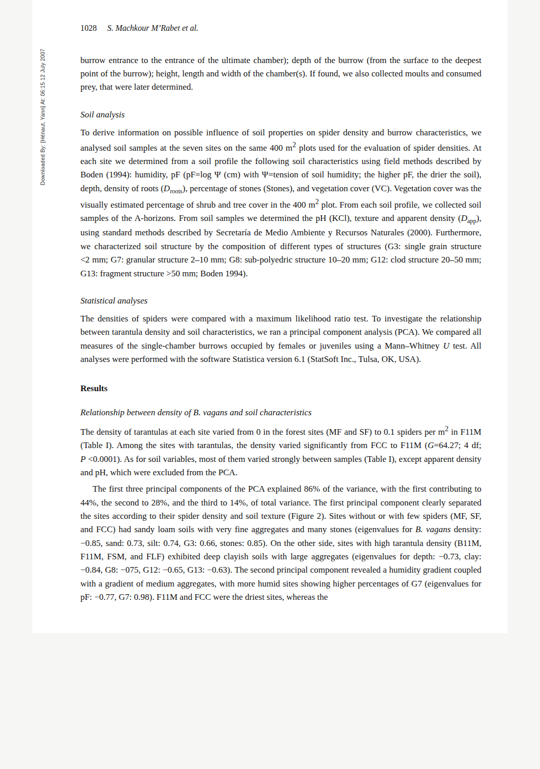Downloaded By: [Hénaut, Yann] At: 06:15 12 July 2007
1028 S. Machkour M’Rabet et al.
burrow entrance to the entrance of the ultimate chamber); depth of the burrow (from the surface to the deepest point of the burrow); height, length and width of the chamber(s). If found, we also collected moults and consumed prey, that were later determined.
Soil analysis
To derive information on possible influence of soil properties on spider density and burrow characteristics, we analysed soil samples at the seven sites on the same 400 m2 plots used for the evaluation of spider densities. At each site we determined from a soil profile the following soil characteristics using field methods described by Boden (1994): humidity, pF (pF=log Ψ (cm) with Ψ=tension of soil humidity; the higher pF, the drier the soil), depth, density of roots (Droots), percentage of stones (Stones), and vegetation cover (VC). Vegetation cover was the visually estimated percentage of shrub and tree cover in the 400 m2 plot. From each soil profile, we collected soil samples of the A-horizons. From soil samples we determined the pH (KCl), texture and apparent density (Dapp), using standard methods described by Secretaría de Medio Ambiente y Recursos Naturales (2000). Furthermore, we characterized soil structure by the composition of different types of structures (G3: single grain structure <2 mm; G7: granular structure 2–10 mm; G8: sub-polyedric structure 10–20 mm; G12: clod structure 20–50 mm; G13: fragment structure >50 mm; Boden 1994).
Statistical analyses
The densities of spiders were compared with a maximum likelihood ratio test. To investigate the relationship between tarantula density and soil characteristics, we ran a principal component analysis (PCA). We compared all measures of the single-chamber burrows occupied by females or juveniles using a Mann–Whitney U test. All analyses were performed with the software Statistica version 6.1 (StatSoft Inc., Tulsa, OK, USA).
Results
Relationship between density of B. vagans and soil characteristics
The density of tarantulas at each site varied from 0 in the forest sites (MF and SF) to 0.1 spiders per m2 in F11M (Table I). Among the sites with tarantulas, the density varied significantly from FCC to F11M (G=64.27; 4 df; P <0.0001). As for soil variables, most of them varied strongly between samples (Table I), except apparent density and pH, which were excluded from the PCA.
The first three principal components of the PCA explained 86% of the variance, with the first contributing to 44%, the second to 28%, and the third to 14%, of total variance. The first principal component clearly separated the sites according to their spider density and soil texture (Figure 2). Sites without or with few spiders (MF, SF, and FCC) had sandy loam soils with very fine aggregates and many stones (eigenvalues for B. vagans density: −0.85, sand: 0.73, silt: 0.74, G3: 0.66, stones: 0.85). On the other side, sites with high tarantula density (B11M, F11M, FSM, and FLF) exhibited deep clayish soils with large aggregates (eigenvalues for depth: −0.73, clay: −0.84, G8: −075, G12: −0.65, G13: −0.63). The second principal component revealed a humidity gradient coupled with a gradient of medium aggregates, with more humid sites showing higher percentages of G7 (eigenvalues for pF: −0.77, G7: 0.98). F11M and FCC were the driest sites, whereas the